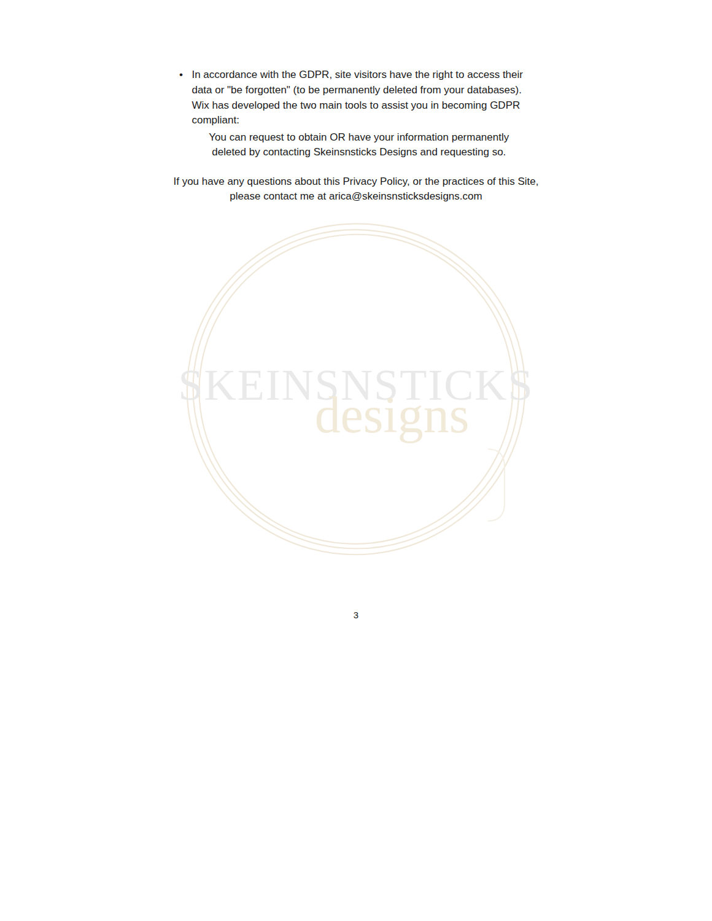SKEINSNSTICKS designs
In accordance with the GDPR, site visitors have the right to access their data or "be forgotten" (to be permanently deleted from your databases). Wix has developed the two main tools to assist you in becoming GDPR compliant:
You can request to obtain OR have your information permanently deleted by contacting Skeinsnsticks Designs and requesting so.
If you have any questions about this Privacy Policy, or the practices of this Site, please contact me at arica@skeinsnsticksdesigns.com
3